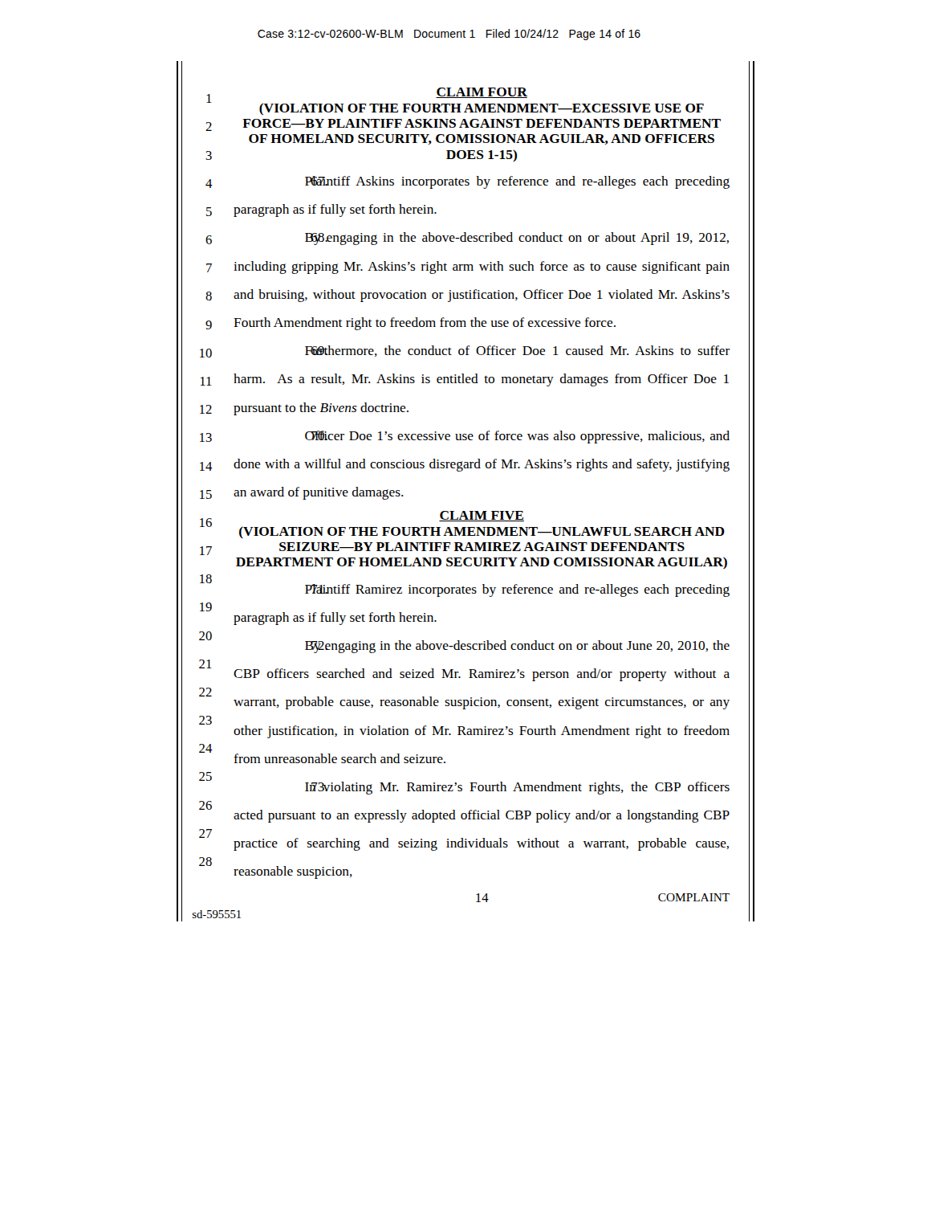Case 3:12-cv-02600-W-BLM Document 1 Filed 10/24/12 Page 14 of 16
1
2
3
4
5
6
7
8
9
10
11
12
13
14
15
16
17
18
19
20
21
22
23
24
25
26
27
28
CLAIM FOUR
(Violation of the Fourth Amendment—Excessive Use of Force—by Plaintiff Askins Against Defendants Department of Homeland Security, Comissionar Aguilar, and Officers Does 1-15)
67. Plaintiff Askins incorporates by reference and re-alleges each preceding paragraph as if fully set forth herein.
68. By engaging in the above-described conduct on or about April 19, 2012, including gripping Mr. Askins’s right arm with such force as to cause significant pain and bruising, without provocation or justification, Officer Doe 1 violated Mr. Askins’s Fourth Amendment right to freedom from the use of excessive force.
69. Furthermore, the conduct of Officer Doe 1 caused Mr. Askins to suffer harm. As a result, Mr. Askins is entitled to monetary damages from Officer Doe 1 pursuant to the Bivens doctrine.
70. Officer Doe 1’s excessive use of force was also oppressive, malicious, and done with a willful and conscious disregard of Mr. Askins’s rights and safety, justifying an award of punitive damages.
CLAIM FIVE
(Violation of the Fourth Amendment—Unlawful Search and Seizure—by Plaintiff Ramirez Against Defendants Department of Homeland Security and Comissionar Aguilar)
71. Plaintiff Ramirez incorporates by reference and re-alleges each preceding paragraph as if fully set forth herein.
72. By engaging in the above-described conduct on or about June 20, 2010, the CBP officers searched and seized Mr. Ramirez’s person and/or property without a warrant, probable cause, reasonable suspicion, consent, exigent circumstances, or any other justification, in violation of Mr. Ramirez’s Fourth Amendment right to freedom from unreasonable search and seizure.
73. In violating Mr. Ramirez’s Fourth Amendment rights, the CBP officers acted pursuant to an expressly adopted official CBP policy and/or a longstanding CBP practice of searching and seizing individuals without a warrant, probable cause, reasonable suspicion,
14
COMPLAINT
sd-595551